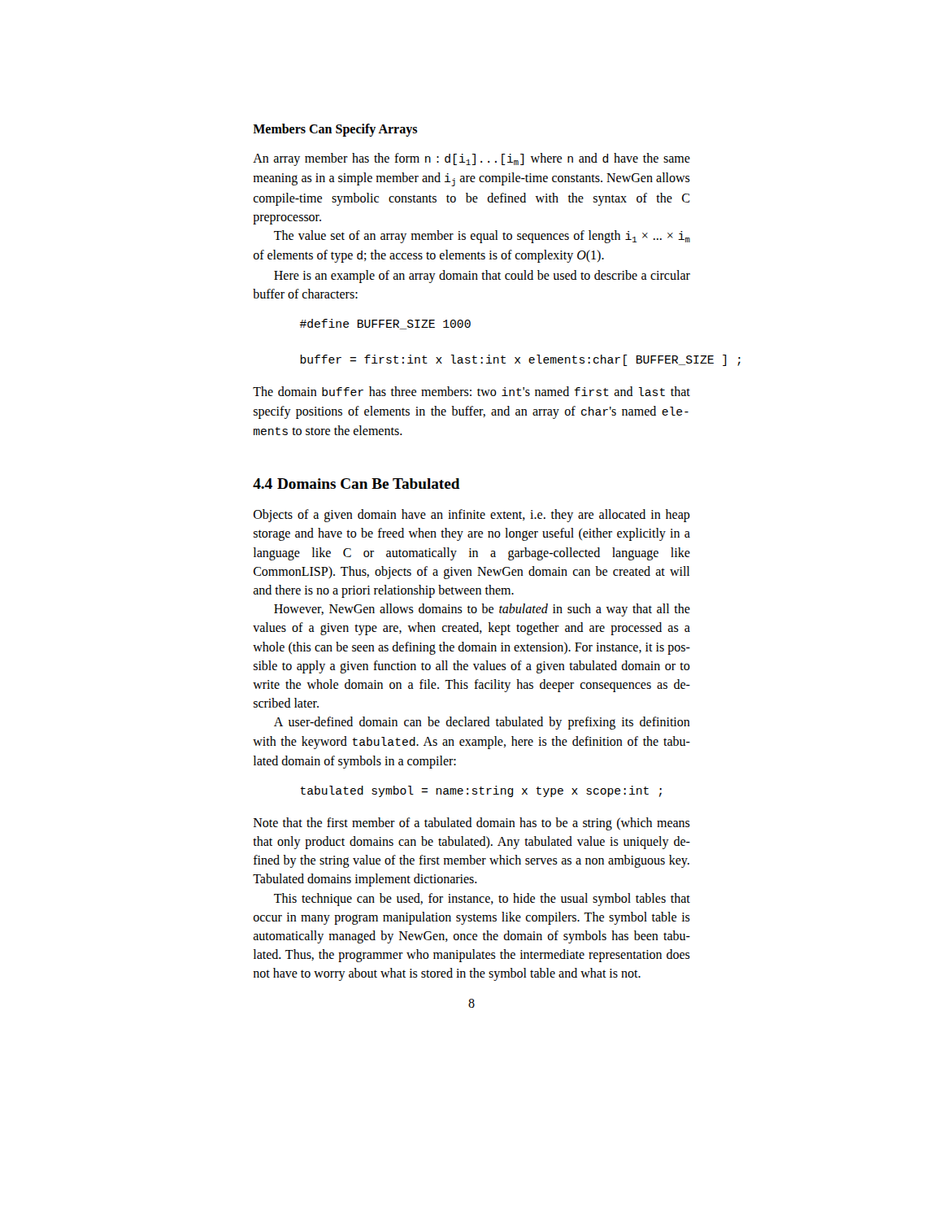Members Can Specify Arrays
An array member has the form n : d[i1]...[im] where n and d have the same meaning as in a simple member and ij are compile-time constants. NewGen allows compile-time symbolic constants to be defined with the syntax of the C preprocessor.
The value set of an array member is equal to sequences of length i1 × ... × im of elements of type d; the access to elements is of complexity O(1).
Here is an example of an array domain that could be used to describe a circular buffer of characters:
#define BUFFER_SIZE 1000

buffer = first:int x last:int x elements:char[ BUFFER_SIZE ] ;
The domain buffer has three members: two int's named first and last that specify positions of elements in the buffer, and an array of char's named elements to store the elements.
4.4 Domains Can Be Tabulated
Objects of a given domain have an infinite extent, i.e. they are allocated in heap storage and have to be freed when they are no longer useful (either explicitly in a language like C or automatically in a garbage-collected language like CommonLISP). Thus, objects of a given NewGen domain can be created at will and there is no a priori relationship between them.
However, NewGen allows domains to be tabulated in such a way that all the values of a given type are, when created, kept together and are processed as a whole (this can be seen as defining the domain in extension). For instance, it is possible to apply a given function to all the values of a given tabulated domain or to write the whole domain on a file. This facility has deeper consequences as described later.
A user-defined domain can be declared tabulated by prefixing its definition with the keyword tabulated. As an example, here is the definition of the tabulated domain of symbols in a compiler:
tabulated symbol = name:string x type x scope:int ;
Note that the first member of a tabulated domain has to be a string (which means that only product domains can be tabulated). Any tabulated value is uniquely defined by the string value of the first member which serves as a non ambiguous key. Tabulated domains implement dictionaries.
This technique can be used, for instance, to hide the usual symbol tables that occur in many program manipulation systems like compilers. The symbol table is automatically managed by NewGen, once the domain of symbols has been tabulated. Thus, the programmer who manipulates the intermediate representation does not have to worry about what is stored in the symbol table and what is not.
8